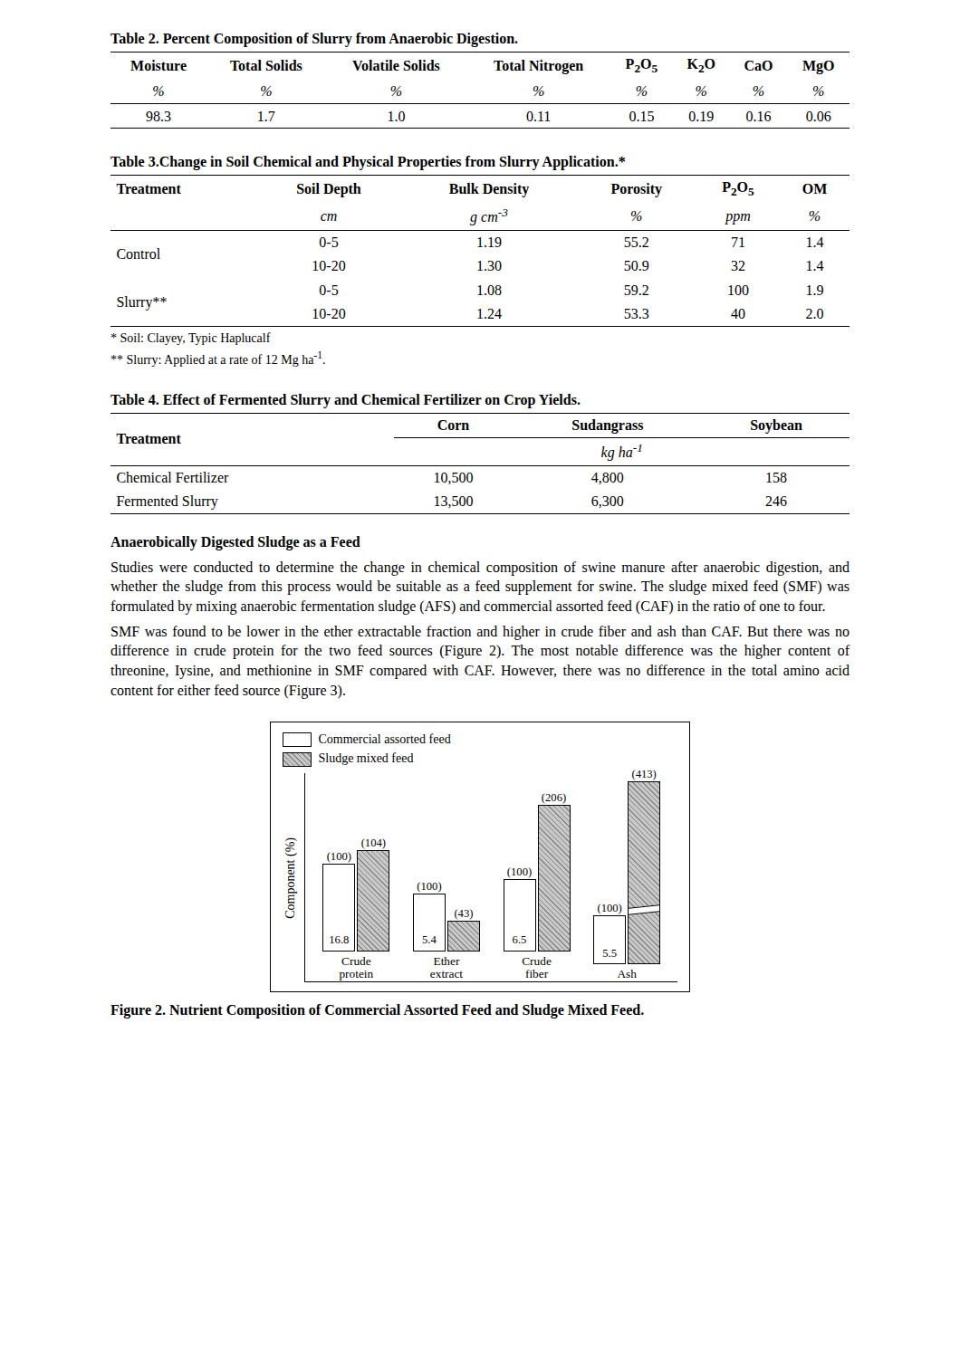Table 2. Percent Composition of Slurry from Anaerobic Digestion.
| Moisture | Total Solids | Volatile Solids | Total Nitrogen | P 2 O 5 | K 2 O | CaO | MgO |
| --- | --- | --- | --- | --- | --- | --- | --- |
| % | % | % | % | % | % | % | % |
| 98.3 | 1.7 | 1.0 | 0.11 | 0.15 | 0.19 | 0.16 | 0.06 |
Table 3.Change in Soil Chemical and Physical Properties from Slurry Application.*
| Treatment | Soil Depth | Bulk Density | Porosity | P 2 O 5 | OM |
| --- | --- | --- | --- | --- | --- |
| | cm | g cm -3 | % | ppm | % |
| Control | 0-5 | 1.19 | 55.2 | 71 | 1.4 |
| 10-20 | 1.30 | 50.9 | 32 | 1.4 |
| Slurry** | 0-5 | 1.08 | 59.2 | 100 | 1.9 |
| 10-20 | 1.24 | 53.3 | 40 | 2.0 |
* Soil: Clayey, Typic Haplucalf
** Slurry: Applied at a rate of 12 Mg ha-1.
Table 4. Effect of Fermented Slurry and Chemical Fertilizer on Crop Yields.
| Treatment | Corn | Sudangrass | Soybean |
| --- | --- | --- | --- |
| kg ha -1 |
| Chemical Fertilizer | 10,500 | 4,800 | 158 |
| Fermented Slurry | 13,500 | 6,300 | 246 |
Anaerobically Digested Sludge as a Feed
Studies were conducted to determine the change in chemical composition of swine manure after anaerobic digestion, and whether the sludge from this process would be suitable as a feed supplement for swine. The sludge mixed feed (SMF) was formulated by mixing anaerobic fermentation sludge (AFS) and commercial assorted feed (CAF) in the ratio of one to four.
SMF was found to be lower in the ether extractable fraction and higher in crude fiber and ash than CAF. But there was no difference in crude protein for the two feed sources (Figure 2). The most notable difference was the higher content of threonine, Iysine, and methionine in SMF compared with CAF. However, there was no difference in the total amino acid content for either feed source (Figure 3).
Commercial assorted feed
Sludge mixed feed
Component (%)
(100) 16.8
(104)
Crude
protein
(100) 5.4
(43)
Ether
extract
(100) 6.5
(206)
Crude
fiber
(100) 5.5
(413)
Ash
Figure 2. Nutrient Composition of Commercial Assorted Feed and Sludge Mixed Feed.